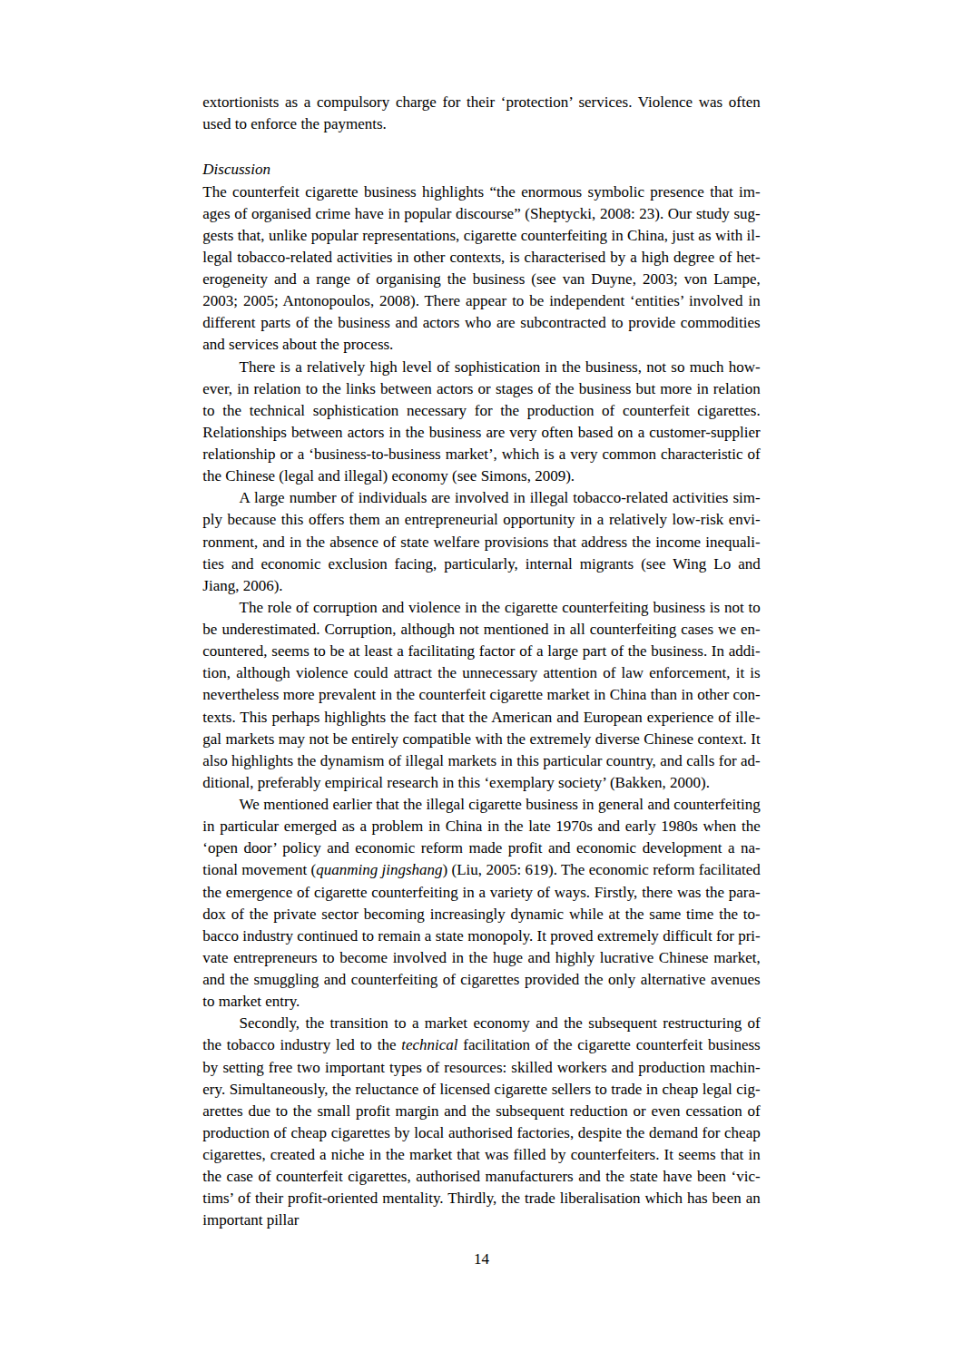extortionists as a compulsory charge for their ‘protection’ services. Violence was often used to enforce the payments.
Discussion
The counterfeit cigarette business highlights “the enormous symbolic presence that images of organised crime have in popular discourse” (Sheptycki, 2008: 23). Our study suggests that, unlike popular representations, cigarette counterfeiting in China, just as with illegal tobacco-related activities in other contexts, is characterised by a high degree of heterogeneity and a range of organising the business (see van Duyne, 2003; von Lampe, 2003; 2005; Antonopoulos, 2008). There appear to be independent ‘entities’ involved in different parts of the business and actors who are subcontracted to provide commodities and services about the process.
There is a relatively high level of sophistication in the business, not so much however, in relation to the links between actors or stages of the business but more in relation to the technical sophistication necessary for the production of counterfeit cigarettes. Relationships between actors in the business are very often based on a customer-supplier relationship or a ‘business-to-business market’, which is a very common characteristic of the Chinese (legal and illegal) economy (see Simons, 2009).
A large number of individuals are involved in illegal tobacco-related activities simply because this offers them an entrepreneurial opportunity in a relatively low-risk environment, and in the absence of state welfare provisions that address the income inequalities and economic exclusion facing, particularly, internal migrants (see Wing Lo and Jiang, 2006).
The role of corruption and violence in the cigarette counterfeiting business is not to be underestimated. Corruption, although not mentioned in all counterfeiting cases we encountered, seems to be at least a facilitating factor of a large part of the business. In addition, although violence could attract the unnecessary attention of law enforcement, it is nevertheless more prevalent in the counterfeit cigarette market in China than in other contexts. This perhaps highlights the fact that the American and European experience of illegal markets may not be entirely compatible with the extremely diverse Chinese context. It also highlights the dynamism of illegal markets in this particular country, and calls for additional, preferably empirical research in this ‘exemplary society’ (Bakken, 2000).
We mentioned earlier that the illegal cigarette business in general and counterfeiting in particular emerged as a problem in China in the late 1970s and early 1980s when the ‘open door’ policy and economic reform made profit and economic development a national movement (quanming jingshang) (Liu, 2005: 619). The economic reform facilitated the emergence of cigarette counterfeiting in a variety of ways. Firstly, there was the paradox of the private sector becoming increasingly dynamic while at the same time the tobacco industry continued to remain a state monopoly. It proved extremely difficult for private entrepreneurs to become involved in the huge and highly lucrative Chinese market, and the smuggling and counterfeiting of cigarettes provided the only alternative avenues to market entry.
Secondly, the transition to a market economy and the subsequent restructuring of the tobacco industry led to the technical facilitation of the cigarette counterfeit business by setting free two important types of resources: skilled workers and production machinery. Simultaneously, the reluctance of licensed cigarette sellers to trade in cheap legal cigarettes due to the small profit margin and the subsequent reduction or even cessation of production of cheap cigarettes by local authorised factories, despite the demand for cheap cigarettes, created a niche in the market that was filled by counterfeiters. It seems that in the case of counterfeit cigarettes, authorised manufacturers and the state have been ‘victims’ of their profit-oriented mentality. Thirdly, the trade liberalisation which has been an important pillar
14